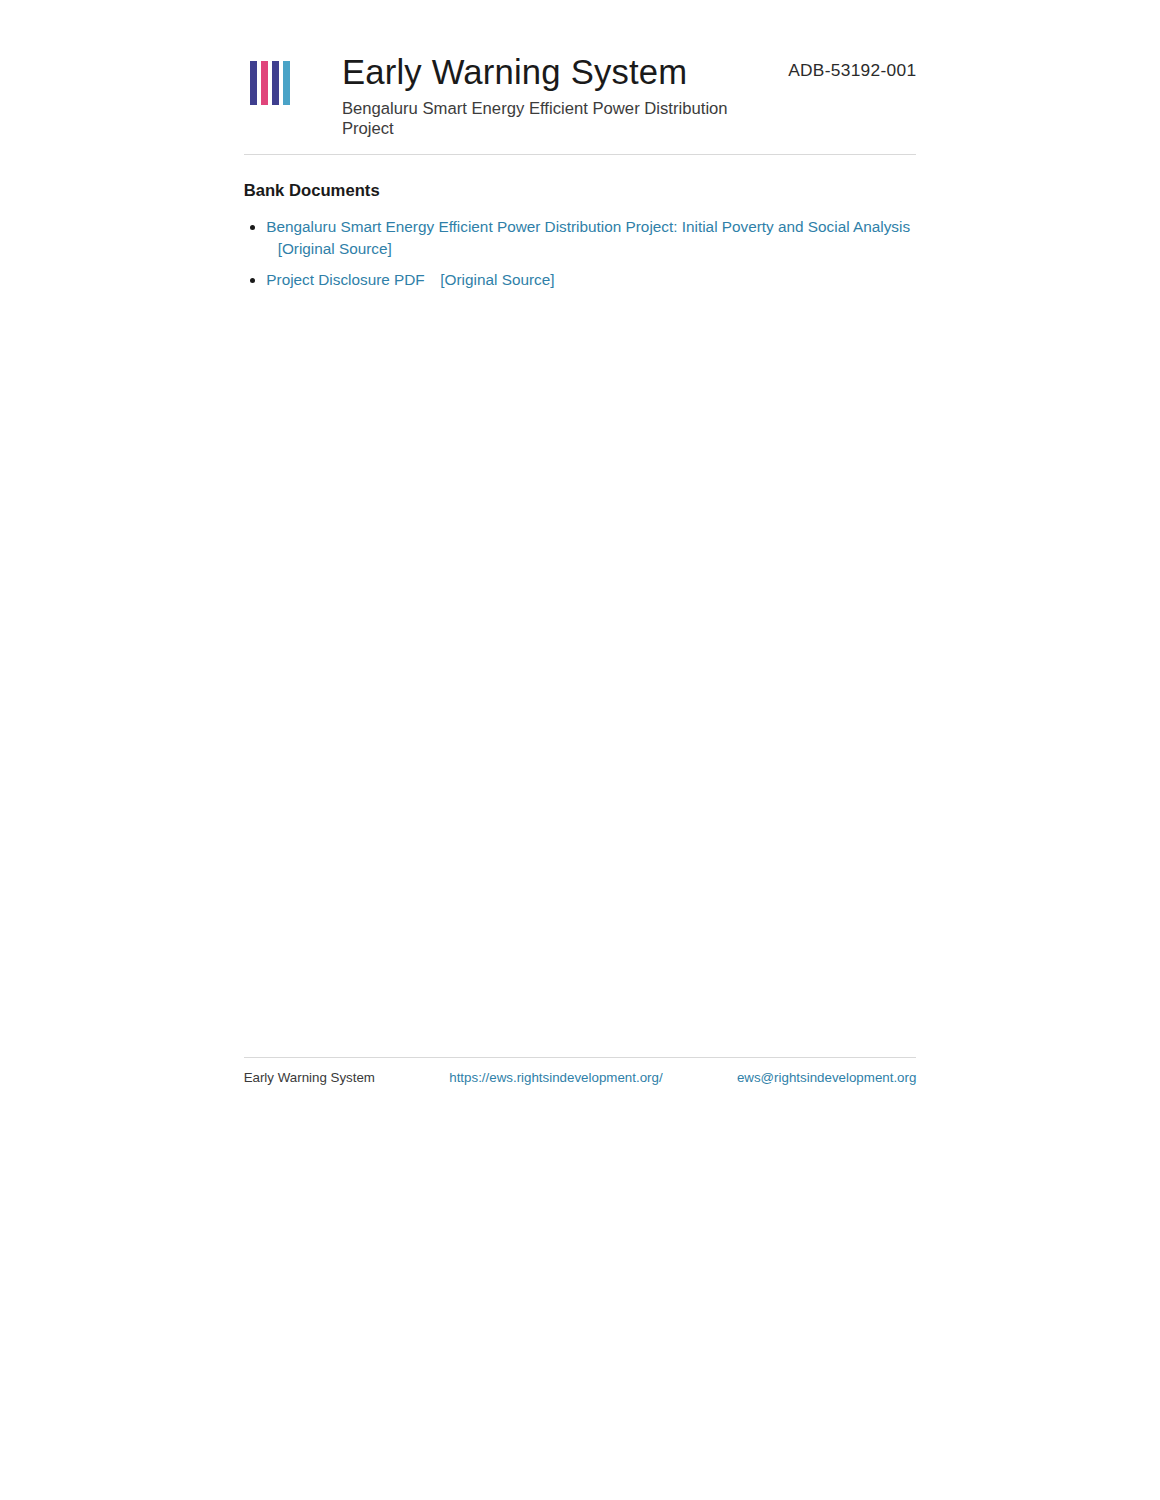Early Warning System
Bengaluru Smart Energy Efficient Power Distribution Project
ADB-53192-001
Bank Documents
Bengaluru Smart Energy Efficient Power Distribution Project: Initial Poverty and Social Analysis [Original Source]
Project Disclosure PDF [Original Source]
Early Warning System
https://ews.rightsindevelopment.org/
ews@rightsindevelopment.org